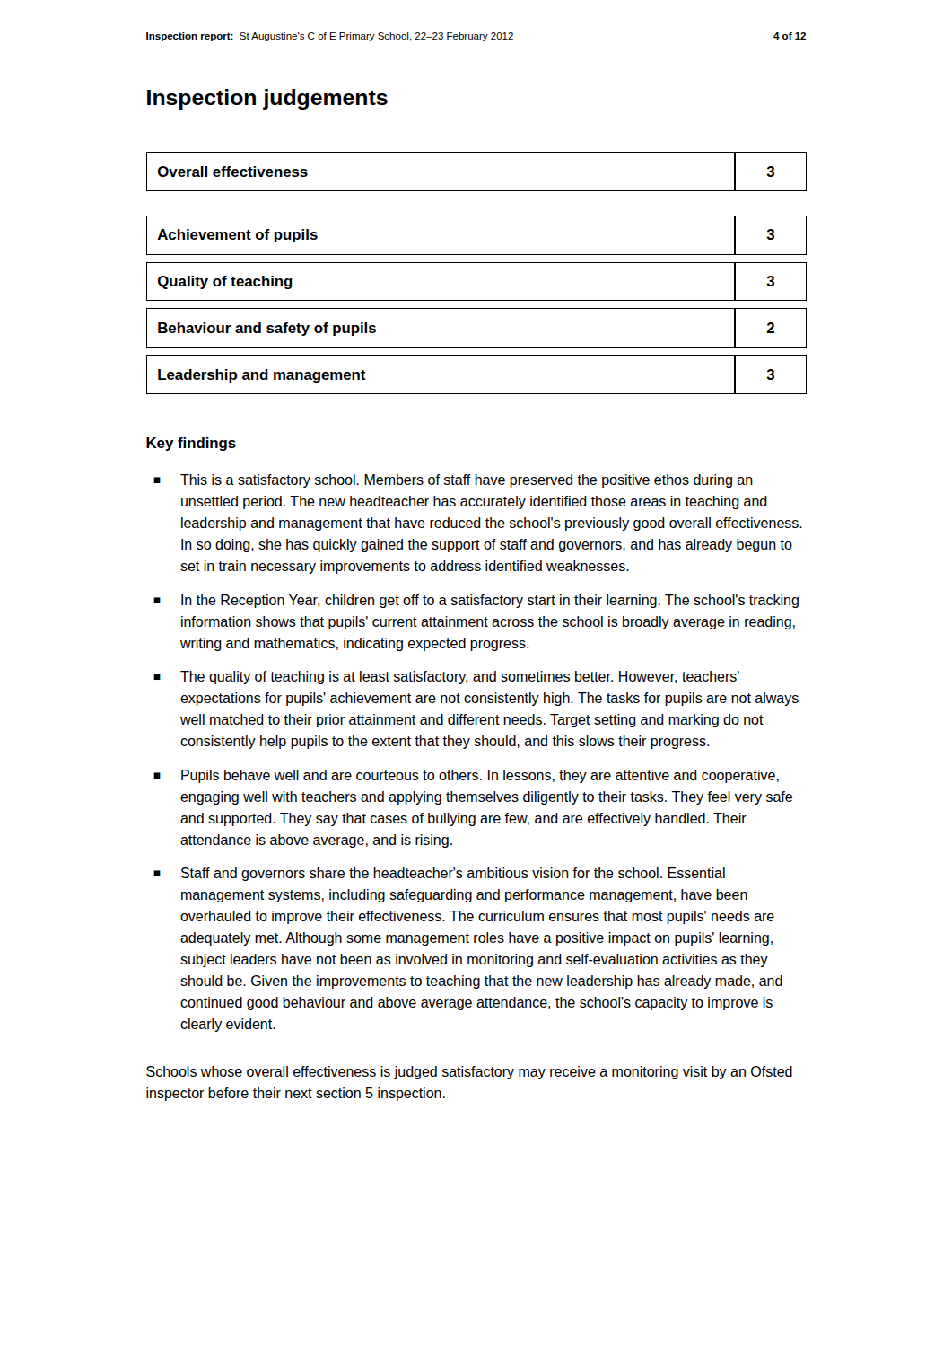Inspection report: St Augustine's C of E Primary School, 22–23 February 2012 4 of 12
Inspection judgements
| Overall effectiveness | 3 |
| Achievement of pupils | 3 |
| Quality of teaching | 3 |
| Behaviour and safety of pupils | 2 |
| Leadership and management | 3 |
Key findings
This is a satisfactory school. Members of staff have preserved the positive ethos during an unsettled period. The new headteacher has accurately identified those areas in teaching and leadership and management that have reduced the school's previously good overall effectiveness. In so doing, she has quickly gained the support of staff and governors, and has already begun to set in train necessary improvements to address identified weaknesses.
In the Reception Year, children get off to a satisfactory start in their learning. The school's tracking information shows that pupils' current attainment across the school is broadly average in reading, writing and mathematics, indicating expected progress.
The quality of teaching is at least satisfactory, and sometimes better. However, teachers' expectations for pupils' achievement are not consistently high. The tasks for pupils are not always well matched to their prior attainment and different needs. Target setting and marking do not consistently help pupils to the extent that they should, and this slows their progress.
Pupils behave well and are courteous to others. In lessons, they are attentive and cooperative, engaging well with teachers and applying themselves diligently to their tasks. They feel very safe and supported. They say that cases of bullying are few, and are effectively handled. Their attendance is above average, and is rising.
Staff and governors share the headteacher's ambitious vision for the school. Essential management systems, including safeguarding and performance management, have been overhauled to improve their effectiveness. The curriculum ensures that most pupils' needs are adequately met. Although some management roles have a positive impact on pupils' learning, subject leaders have not been as involved in monitoring and self-evaluation activities as they should be. Given the improvements to teaching that the new leadership has already made, and continued good behaviour and above average attendance, the school's capacity to improve is clearly evident.
Schools whose overall effectiveness is judged satisfactory may receive a monitoring visit by an Ofsted inspector before their next section 5 inspection.